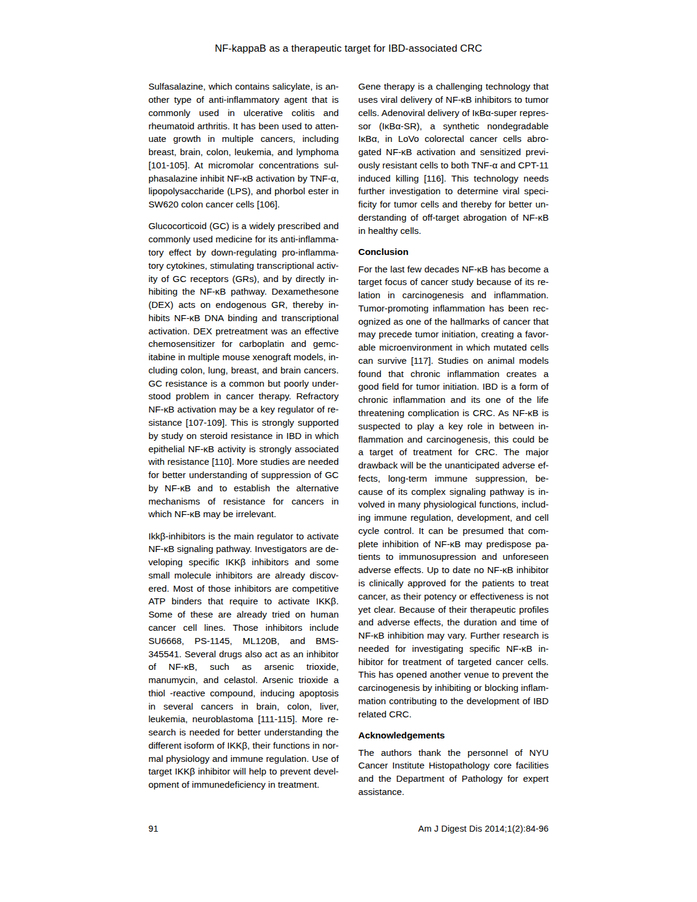NF-kappaB as a therapeutic target for IBD-associated CRC
Sulfasalazine, which contains salicylate, is another type of anti-inflammatory agent that is commonly used in ulcerative colitis and rheumatoid arthritis. It has been used to attenuate growth in multiple cancers, including breast, brain, colon, leukemia, and lymphoma [101-105]. At micromolar concentrations sulphasalazine inhibit NF-κB activation by TNF-α, lipopolysaccharide (LPS), and phorbol ester in SW620 colon cancer cells [106].
Glucocorticoid (GC) is a widely prescribed and commonly used medicine for its anti-inflammatory effect by down-regulating pro-inflammatory cytokines, stimulating transcriptional activity of GC receptors (GRs), and by directly inhibiting the NF-κB pathway. Dexamethesone (DEX) acts on endogenous GR, thereby inhibits NF-κB DNA binding and transcriptional activation. DEX pretreatment was an effective chemosensitizer for carboplatin and gemcitabine in multiple mouse xenograft models, including colon, lung, breast, and brain cancers. GC resistance is a common but poorly understood problem in cancer therapy. Refractory NF-κB activation may be a key regulator of resistance [107-109]. This is strongly supported by study on steroid resistance in IBD in which epithelial NF-κB activity is strongly associated with resistance [110]. More studies are needed for better understanding of suppression of GC by NF-κB and to establish the alternative mechanisms of resistance for cancers in which NF-κB may be irrelevant.
Ikkβ-inhibitors is the main regulator to activate NF-κB signaling pathway. Investigators are developing specific IKKβ inhibitors and some small molecule inhibitors are already discovered. Most of those inhibitors are competitive ATP binders that require to activate IKKβ. Some of these are already tried on human cancer cell lines. Those inhibitors include SU6668, PS-1145, ML120B, and BMS-345541. Several drugs also act as an inhibitor of NF-κB, such as arsenic trioxide, manumycin, and celastol. Arsenic trioxide a thiol -reactive compound, inducing apoptosis in several cancers in brain, colon, liver, leukemia, neuroblastoma [111-115]. More research is needed for better understanding the different isoform of IKKβ, their functions in normal physiology and immune regulation. Use of target IKKβ inhibitor will help to prevent development of immunedeficiency in treatment.
Gene therapy is a challenging technology that uses viral delivery of NF-κB inhibitors to tumor cells. Adenoviral delivery of IκBα-super repressor (IκBα-SR), a synthetic nondegradable IκBα, in LoVo colorectal cancer cells abrogated NF-κB activation and sensitized previously resistant cells to both TNF-α and CPT-11 induced killing [116]. This technology needs further investigation to determine viral specificity for tumor cells and thereby for better understanding of off-target abrogation of NF-κB in healthy cells.
Conclusion
For the last few decades NF-κB has become a target focus of cancer study because of its relation in carcinogenesis and inflammation. Tumor-promoting inflammation has been recognized as one of the hallmarks of cancer that may precede tumor initiation, creating a favorable microenvironment in which mutated cells can survive [117]. Studies on animal models found that chronic inflammation creates a good field for tumor initiation. IBD is a form of chronic inflammation and its one of the life threatening complication is CRC. As NF-κB is suspected to play a key role in between inflammation and carcinogenesis, this could be a target of treatment for CRC. The major drawback will be the unanticipated adverse effects, long-term immune suppression, because of its complex signaling pathway is involved in many physiological functions, including immune regulation, development, and cell cycle control. It can be presumed that complete inhibition of NF-κB may predispose patients to immunosupression and unforeseen adverse effects. Up to date no NF-κB inhibitor is clinically approved for the patients to treat cancer, as their potency or effectiveness is not yet clear. Because of their therapeutic profiles and adverse effects, the duration and time of NF-κB inhibition may vary. Further research is needed for investigating specific NF-κB inhibitor for treatment of targeted cancer cells. This has opened another venue to prevent the carcinogenesis by inhibiting or blocking inflammation contributing to the development of IBD related CRC.
Acknowledgements
The authors thank the personnel of NYU Cancer Institute Histopathology core facilities and the Department of Pathology for expert assistance.
91 Am J Digest Dis 2014;1(2):84-96